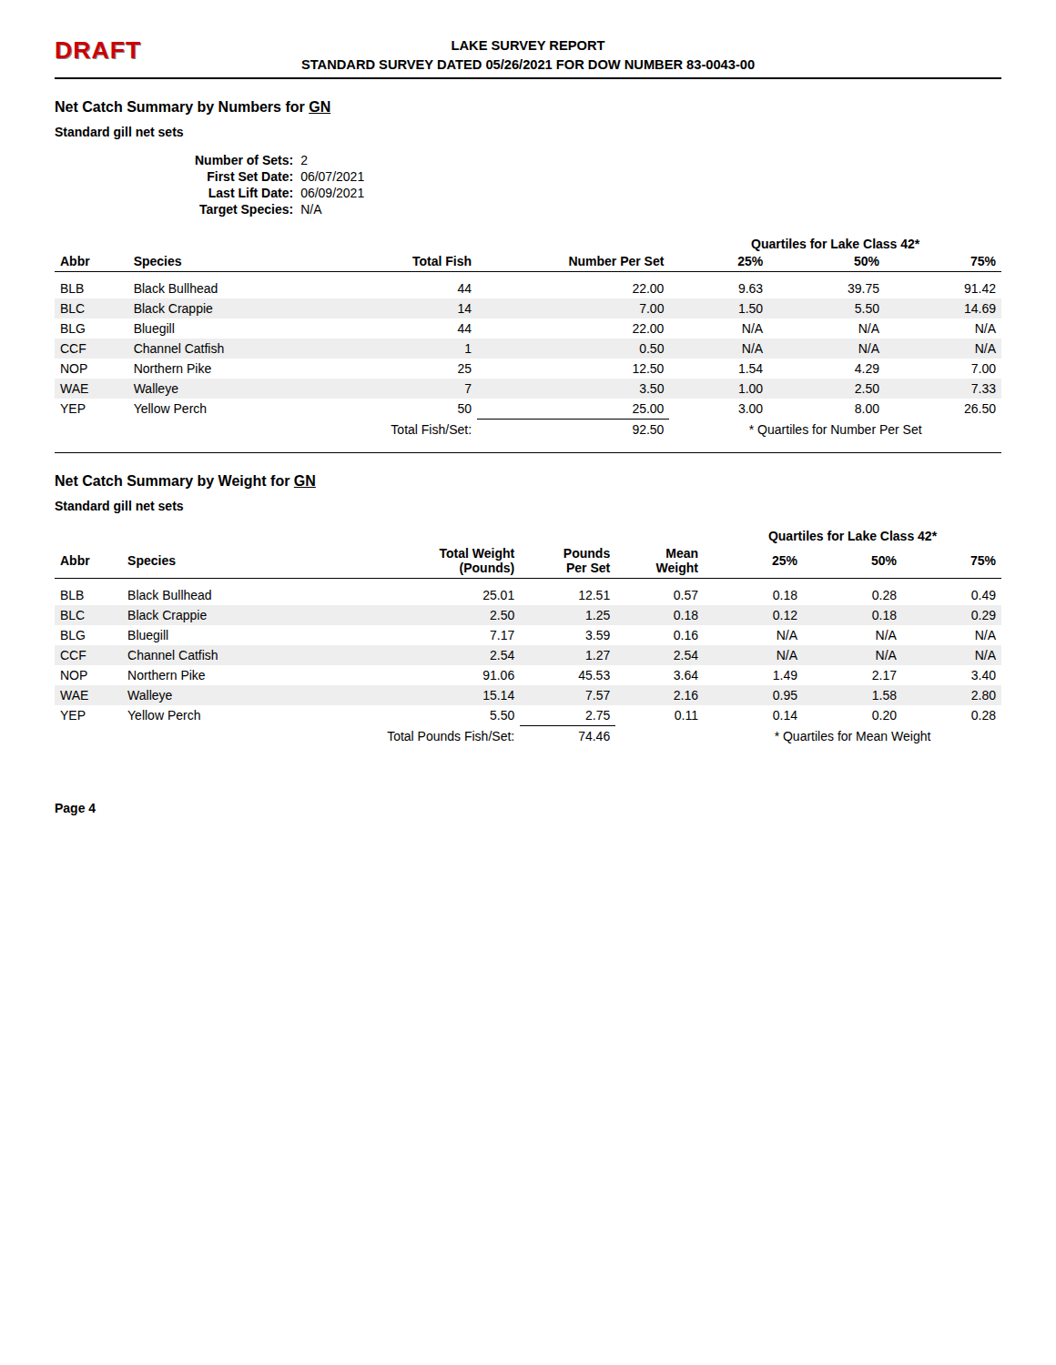DRAFT
LAKE SURVEY REPORT
STANDARD SURVEY DATED 05/26/2021 FOR DOW NUMBER 83-0043-00
Net Catch Summary by Numbers for GN
Standard gill net sets
| Number of Sets: | 2 |
| First Set Date: | 06/07/2021 |
| Last Lift Date: | 06/09/2021 |
| Target Species: | N/A |
| | Quartiles for Lake Class 42* |
| --- | --- |
| Abbr | Species | Total Fish | Number Per Set | 25% | 50% | 75% |
| BLB | Black Bullhead | 44 | 22.00 | 9.63 | 39.75 | 91.42 |
| BLC | Black Crappie | 14 | 7.00 | 1.50 | 5.50 | 14.69 |
| BLG | Bluegill | 44 | 22.00 | N/A | N/A | N/A |
| CCF | Channel Catfish | 1 | 0.50 | N/A | N/A | N/A |
| NOP | Northern Pike | 25 | 12.50 | 1.54 | 4.29 | 7.00 |
| WAE | Walleye | 7 | 3.50 | 1.00 | 2.50 | 7.33 |
| YEP | Yellow Perch | 50 | 25.00 | 3.00 | 8.00 | 26.50 |
| | Total Fish/Set: | 92.50 | * Quartiles for Number Per Set |
Net Catch Summary by Weight for GN
Standard gill net sets
| | Quartiles for Lake Class 42* |
| --- | --- |
| Abbr | Species | Total Weight (Pounds) | Pounds Per Set | Mean Weight | 25% | 50% | 75% |
| BLB | Black Bullhead | 25.01 | 12.51 | 0.57 | 0.18 | 0.28 | 0.49 |
| BLC | Black Crappie | 2.50 | 1.25 | 0.18 | 0.12 | 0.18 | 0.29 |
| BLG | Bluegill | 7.17 | 3.59 | 0.16 | N/A | N/A | N/A |
| CCF | Channel Catfish | 2.54 | 1.27 | 2.54 | N/A | N/A | N/A |
| NOP | Northern Pike | 91.06 | 45.53 | 3.64 | 1.49 | 2.17 | 3.40 |
| WAE | Walleye | 15.14 | 7.57 | 2.16 | 0.95 | 1.58 | 2.80 |
| YEP | Yellow Perch | 5.50 | 2.75 | 0.11 | 0.14 | 0.20 | 0.28 |
| | Total Pounds Fish/Set: | 74.46 | | * Quartiles for Mean Weight |
Page 4